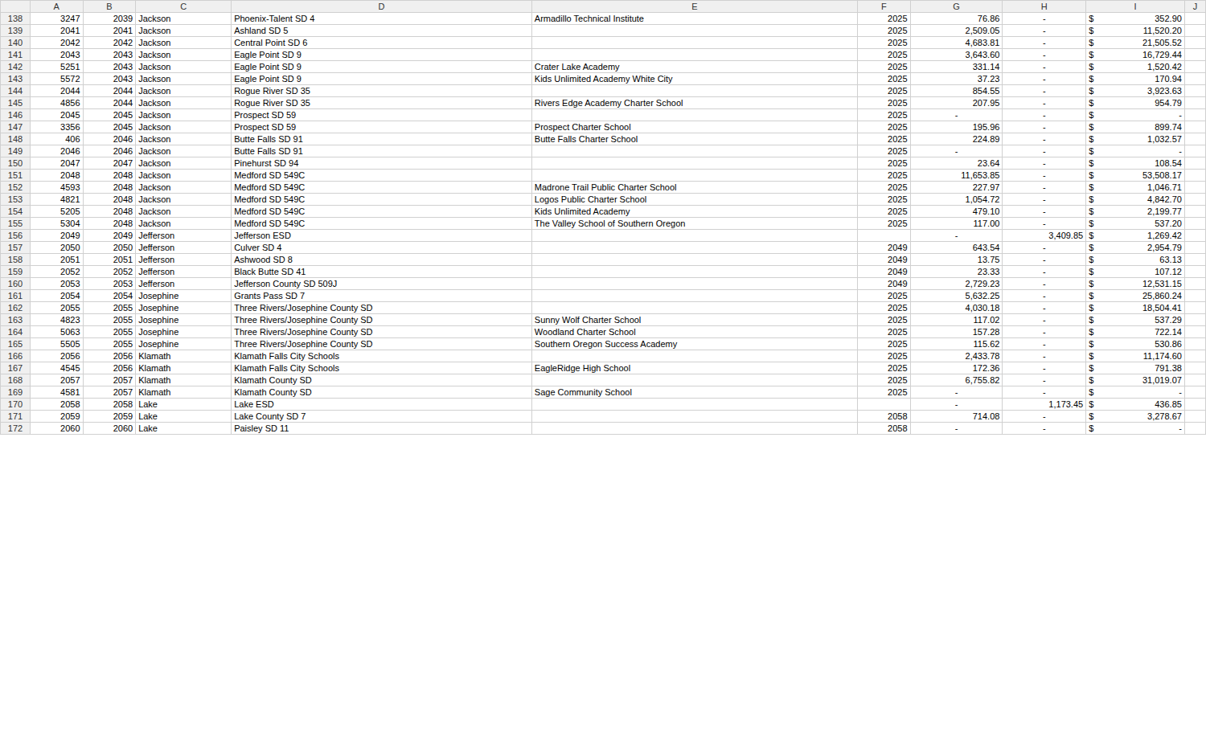| | A | B | C | D | E | F | G | H | I | J |
| --- | --- | --- | --- | --- | --- | --- | --- | --- | --- | --- |
| 138 | 3247 | 2039 | Jackson | Phoenix-Talent SD 4 | Armadillo Technical Institute | 2025 | 76.86 | - | $ | 352.90 | |
| 139 | 2041 | 2041 | Jackson | Ashland SD 5 | | 2025 | 2,509.05 | - | $ | 11,520.20 | |
| 140 | 2042 | 2042 | Jackson | Central Point SD 6 | | 2025 | 4,683.81 | - | $ | 21,505.52 | |
| 141 | 2043 | 2043 | Jackson | Eagle Point SD 9 | | 2025 | 3,643.60 | - | $ | 16,729.44 | |
| 142 | 5251 | 2043 | Jackson | Eagle Point SD 9 | Crater Lake Academy | 2025 | 331.14 | - | $ | 1,520.42 | |
| 143 | 5572 | 2043 | Jackson | Eagle Point SD 9 | Kids Unlimited Academy White City | 2025 | 37.23 | - | $ | 170.94 | |
| 144 | 2044 | 2044 | Jackson | Rogue River SD 35 | | 2025 | 854.55 | - | $ | 3,923.63 | |
| 145 | 4856 | 2044 | Jackson | Rogue River SD 35 | Rivers Edge Academy Charter School | 2025 | 207.95 | - | $ | 954.79 | |
| 146 | 2045 | 2045 | Jackson | Prospect SD 59 | | 2025 | - | - | $ | - | |
| 147 | 3356 | 2045 | Jackson | Prospect SD 59 | Prospect Charter School | 2025 | 195.96 | - | $ | 899.74 | |
| 148 | 406 | 2046 | Jackson | Butte Falls SD 91 | Butte Falls Charter School | 2025 | 224.89 | - | $ | 1,032.57 | |
| 149 | 2046 | 2046 | Jackson | Butte Falls SD 91 | | 2025 | - | - | $ | - | |
| 150 | 2047 | 2047 | Jackson | Pinehurst SD 94 | | 2025 | 23.64 | - | $ | 108.54 | |
| 151 | 2048 | 2048 | Jackson | Medford SD 549C | | 2025 | 11,653.85 | - | $ | 53,508.17 | |
| 152 | 4593 | 2048 | Jackson | Medford SD 549C | Madrone Trail Public Charter School | 2025 | 227.97 | - | $ | 1,046.71 | |
| 153 | 4821 | 2048 | Jackson | Medford SD 549C | Logos Public Charter School | 2025 | 1,054.72 | - | $ | 4,842.70 | |
| 154 | 5205 | 2048 | Jackson | Medford SD 549C | Kids Unlimited Academy | 2025 | 479.10 | - | $ | 2,199.77 | |
| 155 | 5304 | 2048 | Jackson | Medford SD 549C | The Valley School of Southern Oregon | 2025 | 117.00 | - | $ | 537.20 | |
| 156 | 2049 | 2049 | Jefferson | Jefferson ESD | | | - | 3,409.85 | $ | 1,269.42 | |
| 157 | 2050 | 2050 | Jefferson | Culver SD 4 | | 2049 | 643.54 | - | $ | 2,954.79 | |
| 158 | 2051 | 2051 | Jefferson | Ashwood SD 8 | | 2049 | 13.75 | - | $ | 63.13 | |
| 159 | 2052 | 2052 | Jefferson | Black Butte SD 41 | | 2049 | 23.33 | - | $ | 107.12 | |
| 160 | 2053 | 2053 | Jefferson | Jefferson County SD 509J | | 2049 | 2,729.23 | - | $ | 12,531.15 | |
| 161 | 2054 | 2054 | Josephine | Grants Pass SD 7 | | 2025 | 5,632.25 | - | $ | 25,860.24 | |
| 162 | 2055 | 2055 | Josephine | Three Rivers/Josephine County SD | | 2025 | 4,030.18 | - | $ | 18,504.41 | |
| 163 | 4823 | 2055 | Josephine | Three Rivers/Josephine County SD | Sunny Wolf Charter School | 2025 | 117.02 | - | $ | 537.29 | |
| 164 | 5063 | 2055 | Josephine | Three Rivers/Josephine County SD | Woodland Charter School | 2025 | 157.28 | - | $ | 722.14 | |
| 165 | 5505 | 2055 | Josephine | Three Rivers/Josephine County SD | Southern Oregon Success Academy | 2025 | 115.62 | - | $ | 530.86 | |
| 166 | 2056 | 2056 | Klamath | Klamath Falls City Schools | | 2025 | 2,433.78 | - | $ | 11,174.60 | |
| 167 | 4545 | 2056 | Klamath | Klamath Falls City Schools | EagleRidge High School | 2025 | 172.36 | - | $ | 791.38 | |
| 168 | 2057 | 2057 | Klamath | Klamath County SD | | 2025 | 6,755.82 | - | $ | 31,019.07 | |
| 169 | 4581 | 2057 | Klamath | Klamath County SD | Sage Community School | 2025 | - | - | $ | - | |
| 170 | 2058 | 2058 | Lake | Lake ESD | | | - | 1,173.45 | $ | 436.85 | |
| 171 | 2059 | 2059 | Lake | Lake County SD 7 | | 2058 | 714.08 | - | $ | 3,278.67 | |
| 172 | 2060 | 2060 | Lake | Paisley SD 11 | | 2058 | - | - | $ | - | |